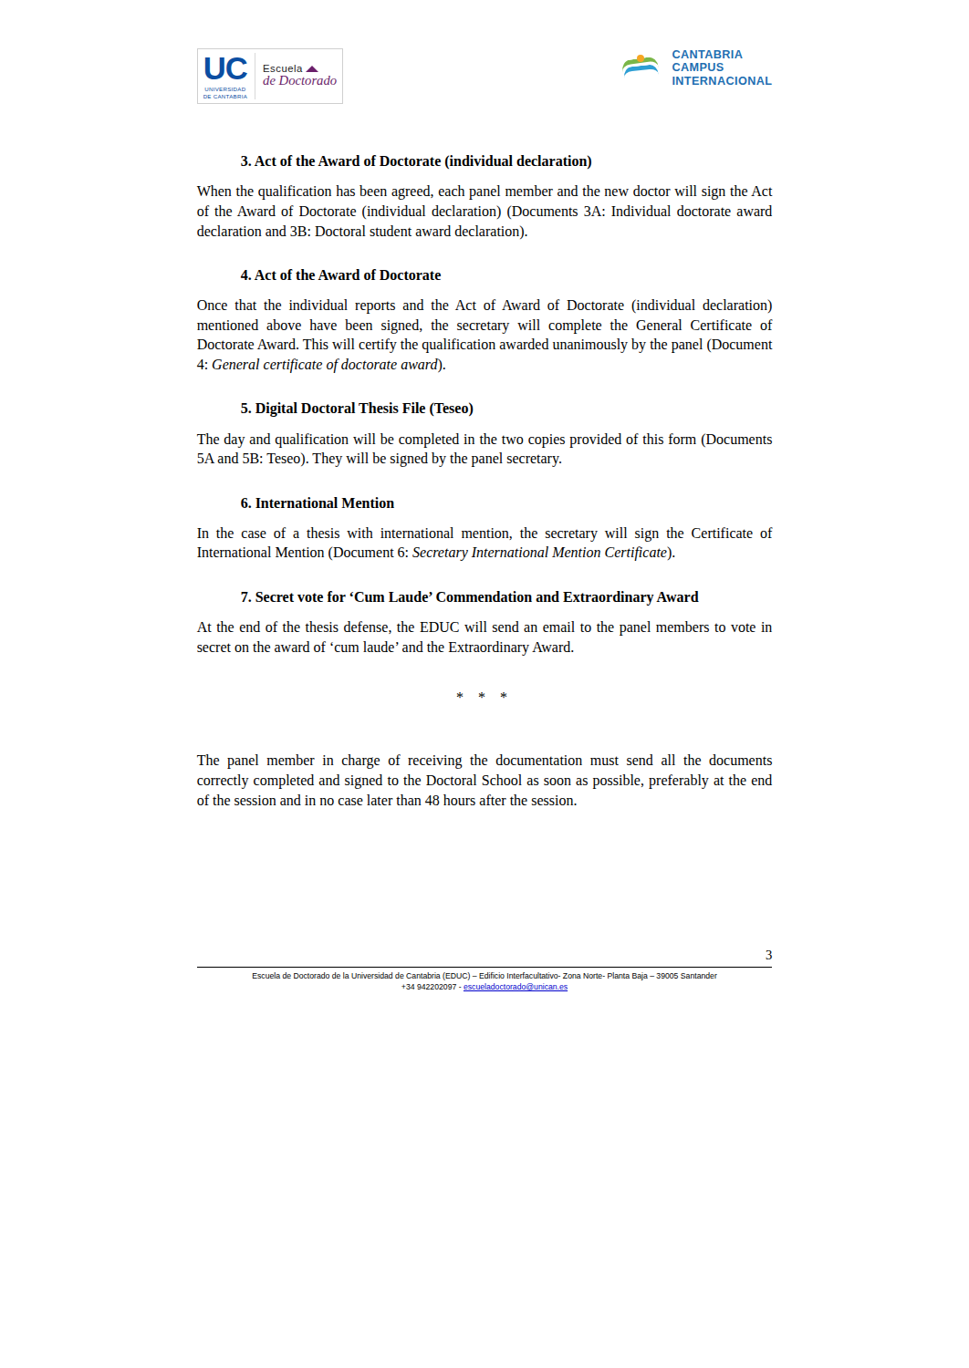UC UNIVERSIDAD
DE CANTABRIA
Escuela de Doctorado
CANTABRIA
CAMPUS
INTERNACIONAL
3. Act of the Award of Doctorate (individual declaration)
When the qualification has been agreed, each panel member and the new doctor will sign the Act of the Award of Doctorate (individual declaration) (Documents 3A: Individual doctorate award declaration and 3B: Doctoral student award declaration).
4. Act of the Award of Doctorate
Once that the individual reports and the Act of Award of Doctorate (individual declaration) mentioned above have been signed, the secretary will complete the General Certificate of Doctorate Award. This will certify the qualification awarded unanimously by the panel (Document 4: General certificate of doctorate award).
5. Digital Doctoral Thesis File (Teseo)
The day and qualification will be completed in the two copies provided of this form (Documents 5A and 5B: Teseo). They will be signed by the panel secretary.
6. International Mention
In the case of a thesis with international mention, the secretary will sign the Certificate of International Mention (Document 6: Secretary International Mention Certificate).
7. Secret vote for ‘Cum Laude’ Commendation and Extraordinary Award
At the end of the thesis defense, the EDUC will send an email to the panel members to vote in secret on the award of ‘cum laude’ and the Extraordinary Award.
* * *
The panel member in charge of receiving the documentation must send all the documents correctly completed and signed to the Doctoral School as soon as possible, preferably at the end of the session and in no case later than 48 hours after the session.
3
Escuela de Doctorado de la Universidad de Cantabria (EDUC) – Edificio Interfacultativo- Zona Norte- Planta Baja – 39005 Santander
+34 942202097 - escueladoctorado@unican.es